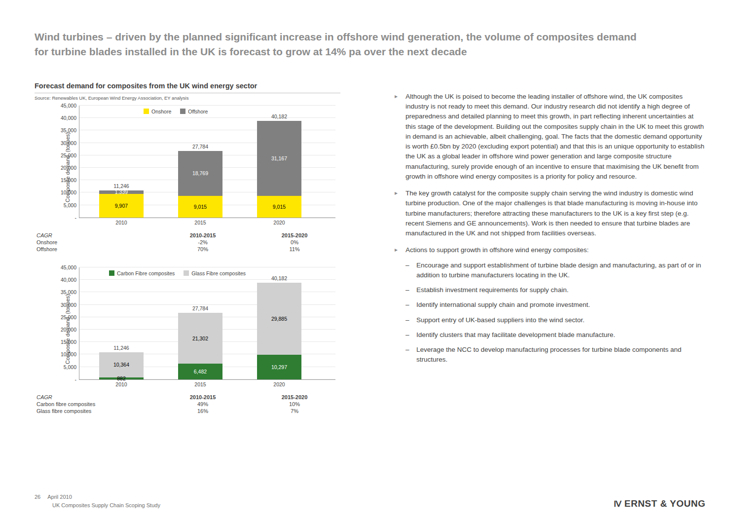Wind turbines – driven by the planned significant increase in offshore wind generation, the volume of composites demand for turbine blades installed in the UK is forecast to grow at 14% pa over the next decade
Forecast demand for composites from the UK wind energy sector
Source: Renewables UK, European Wind Energy Association, EY analysis
Composite demand (tonnes)
-
5,000
10,000
15,000
20,000
25,000
30,000
35,000
40,000
45,000
Onshore
Offshore
11,246
1,339
9,907
2010
27,784
18,769
9,015
2015
40,182
31,167
9,015
2020
| CAGR | 2010-2015 | 2015-2020 |
| Onshore | -2% | 0% |
| Offshore | 70% | 11% |
| Total | 20% | 8% |
Composite demand (tonnes)
-
5,000
10,000
15,000
20,000
25,000
30,000
35,000
40,000
45,000
Carbon Fibre composites
Glass Fibre composites
11,246
10,364
882
2010
27,784
21,302
6,482
2015
40,182
29,885
10,297
2020
| CAGR | 2010-2015 | 2015-2020 |
| Carbon fibre composites | 49% | 10% |
| Glass fibre composites | 16% | 7% |
| Total | 20% | 8% |
Although the UK is poised to become the leading installer of offshore wind, the UK composites industry is not ready to meet this demand. Our industry research did not identify a high degree of preparedness and detailed planning to meet this growth, in part reflecting inherent uncertainties at this stage of the development. Building out the composites supply chain in the UK to meet this growth in demand is an achievable, albeit challenging, goal. The facts that the domestic demand opportunity is worth £0.5bn by 2020 (excluding export potential) and that this is an unique opportunity to establish the UK as a global leader in offshore wind power generation and large composite structure manufacturing, surely provide enough of an incentive to ensure that maximising the UK benefit from growth in offshore wind energy composites is a priority for policy and resource.
The key growth catalyst for the composite supply chain serving the wind industry is domestic wind turbine production. One of the major challenges is that blade manufacturing is moving in-house into turbine manufacturers; therefore attracting these manufacturers to the UK is a key first step (e.g. recent Siemens and GE announcements). Work is then needed to ensure that turbine blades are manufactured in the UK and not shipped from facilities overseas.
Actions to support growth in offshore wind energy composites:
Encourage and support establishment of turbine blade design and manufacturing, as part of or in addition to turbine manufacturers locating in the UK.
Establish investment requirements for supply chain.
Identify international supply chain and promote investment.
Support entry of UK-based suppliers into the wind sector.
Identify clusters that may facilitate development blade manufacture.
Leverage the NCC to develop manufacturing processes for turbine blade components and structures.
26 April 2010
UK Composites Supply Chain Scoping Study
ⅣERNST & YOUNG